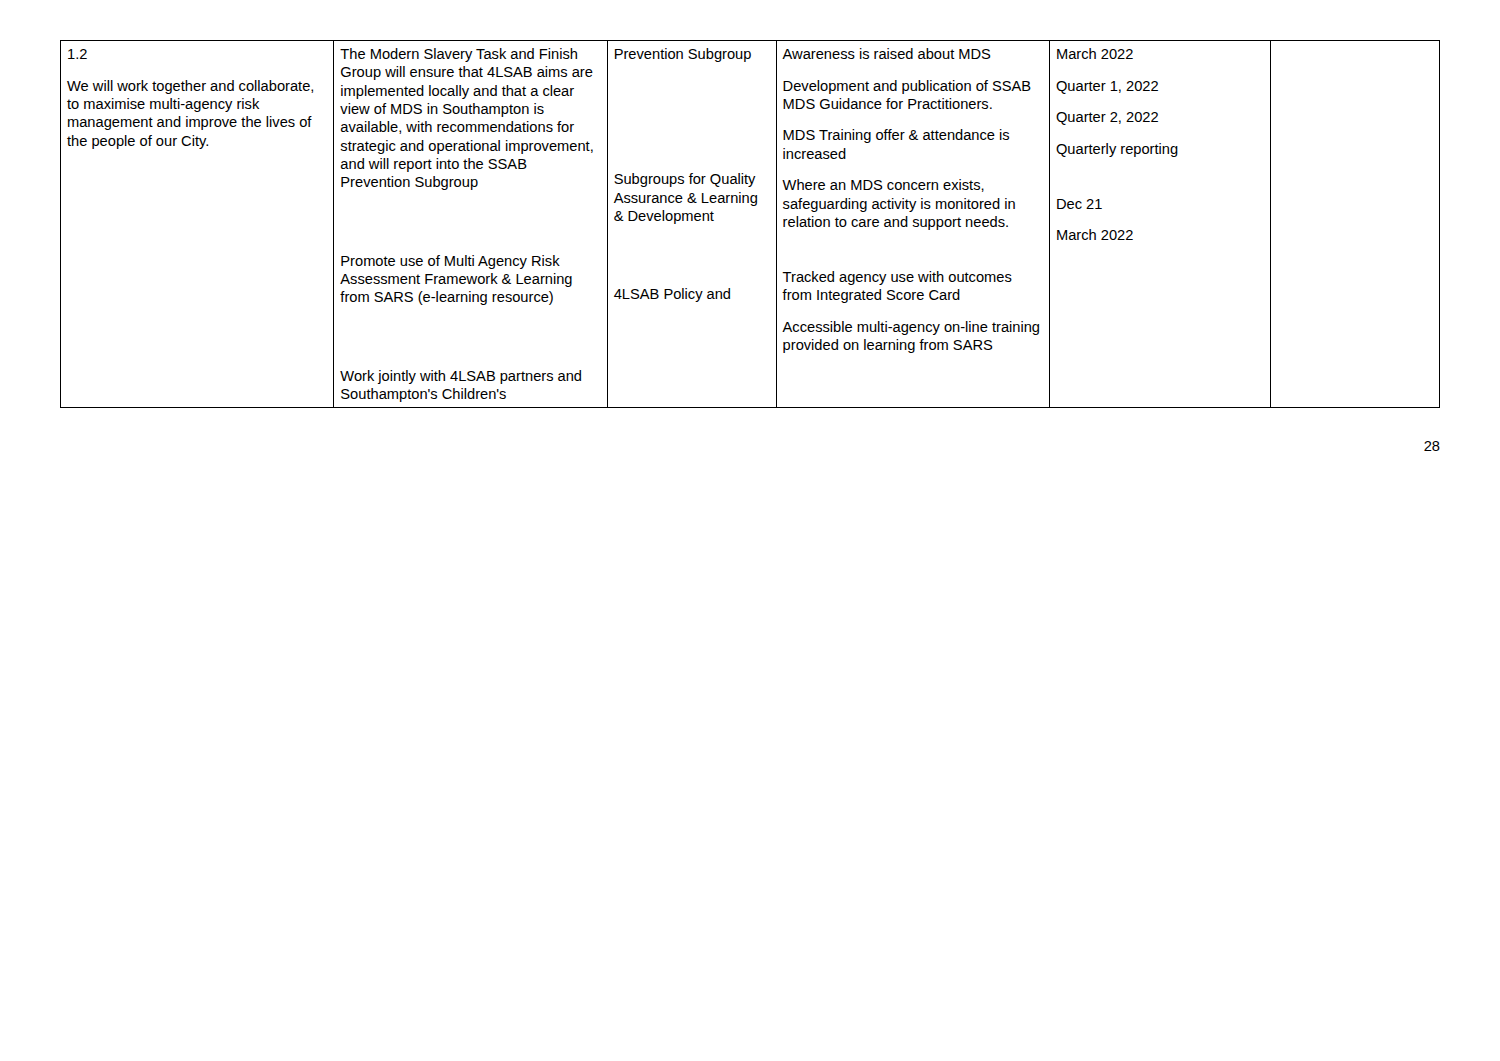| 1.2 We will work together and collaborate, to maximise multi-agency risk management and improve the lives of the people of our City. | The Modern Slavery Task and Finish Group will ensure that 4LSAB aims are implemented locally and that a clear view of MDS in Southampton is available, with recommendations for strategic and operational improvement, and will report into the SSAB Prevention Subgroup Promote use of Multi Agency Risk Assessment Framework & Learning from SARS (e-learning resource) Work jointly with 4LSAB partners and Southampton's Children's | Prevention Subgroup Subgroups for Quality Assurance & Learning & Development 4LSAB Policy and | Awareness is raised about MDS Development and publication of SSAB MDS Guidance for Practitioners. MDS Training offer & attendance is increased Where an MDS concern exists, safeguarding activity is monitored in relation to care and support needs. Tracked agency use with outcomes from Integrated Score Card Accessible multi-agency on-line training provided on learning from SARS | March 2022 Quarter 1, 2022 Quarter 2, 2022 Quarterly reporting Dec 21 March 2022 | |
28